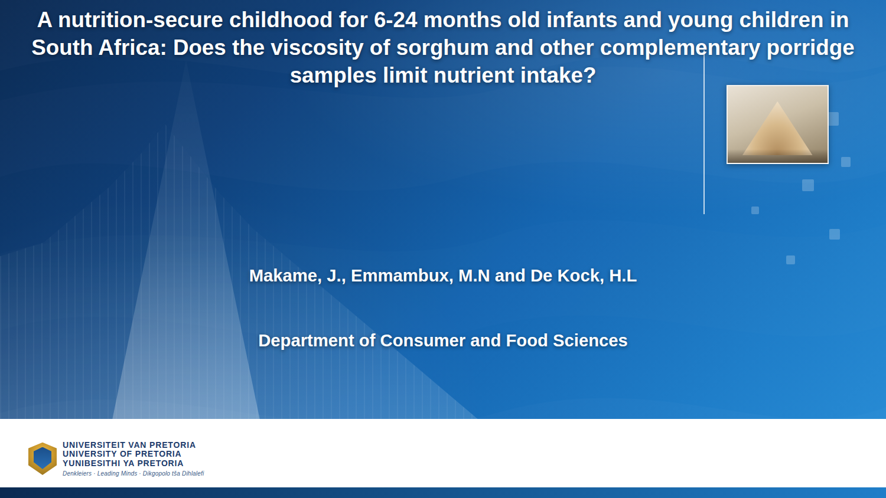A nutrition-secure childhood for 6-24 months old infants and young children in South Africa: Does the viscosity of sorghum and other complementary porridge samples limit nutrient intake?
Makame, J., Emmambux, M.N and De Kock, H.L
Department of Consumer and Food Sciences
Universiteit van Pretoria
University of Pretoria
Yunibesithi ya Pretoria
Denkleiers · Leading Minds · Dikgopolo tša Dihlalefi